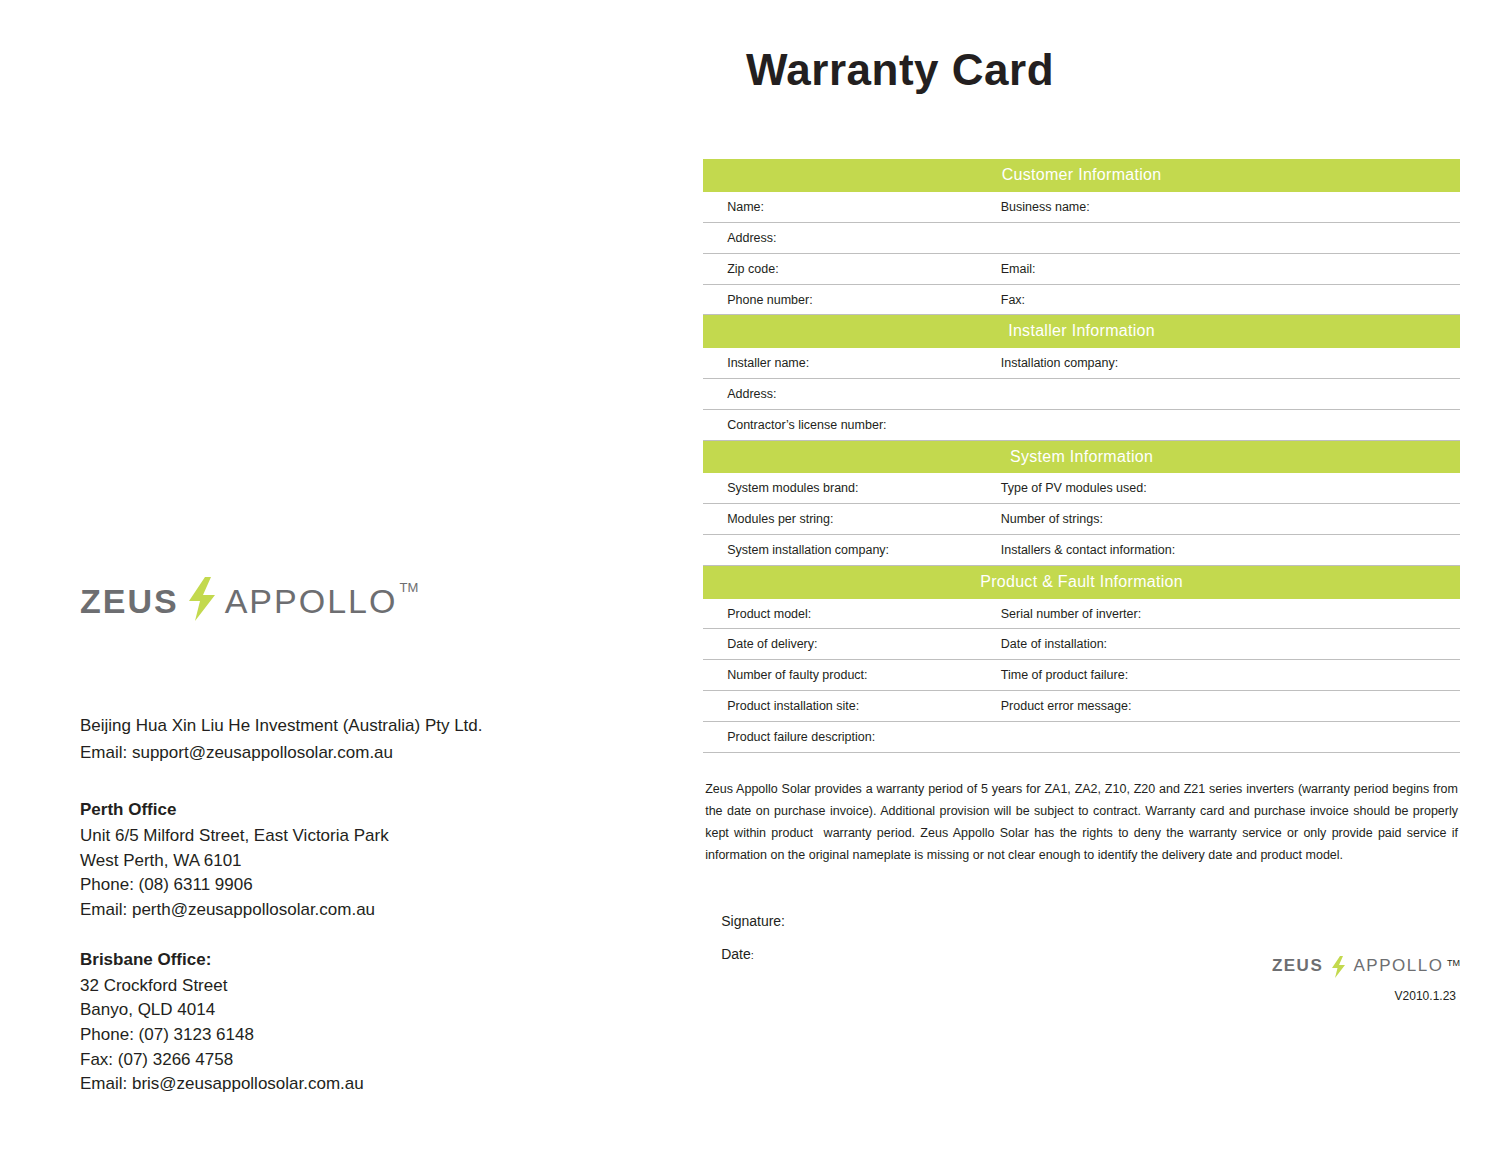Warranty Card
ZEUS APPOLLO TM
Beijing Hua Xin Liu He Investment (Australia) Pty Ltd.
Email: support@zeusappollosolar.com.au
Perth Office
Unit 6/5 Milford Street, East Victoria Park
West Perth, WA 6101
Phone: (08) 6311 9906
Email: perth@zeusappollosolar.com.au
Brisbane Office:
32 Crockford Street
Banyo, QLD 4014
Phone: (07) 3123 6148
Fax: (07) 3266 4758
Email: bris@zeusappollosolar.com.au
Customer Information
| Name: | Business name: |
| Address: |
| Zip code: | Email: |
| Phone number: | Fax: |
Installer Information
| Installer name: | Installation company: |
| Address: |
| Contractor’s license number: |
System Information
| System modules brand: | Type of PV modules used: |
| Modules per string: | Number of strings: |
| System installation company: | Installers & contact information: |
Product & Fault Information
| Product model: | Serial number of inverter: |
| Date of delivery: | Date of installation: |
| Number of faulty product: | Time of product failure: |
| Product installation site: | Product error message: |
| Product failure description: |
Zeus Appollo Solar provides a warranty period of 5 years for ZA1, ZA2, Z10, Z20 and Z21 series inverters (warranty period begins from the date on purchase invoice). Additional provision will be subject to contract. Warranty card and purchase invoice should be properly kept within product warranty period. Zeus Appollo Solar has the rights to deny the warranty service or only provide paid service if information on the original nameplate is missing or not clear enough to identify the delivery date and product model.
Signature:
Date:
ZEUS APPOLLO TM
V2010.1.23